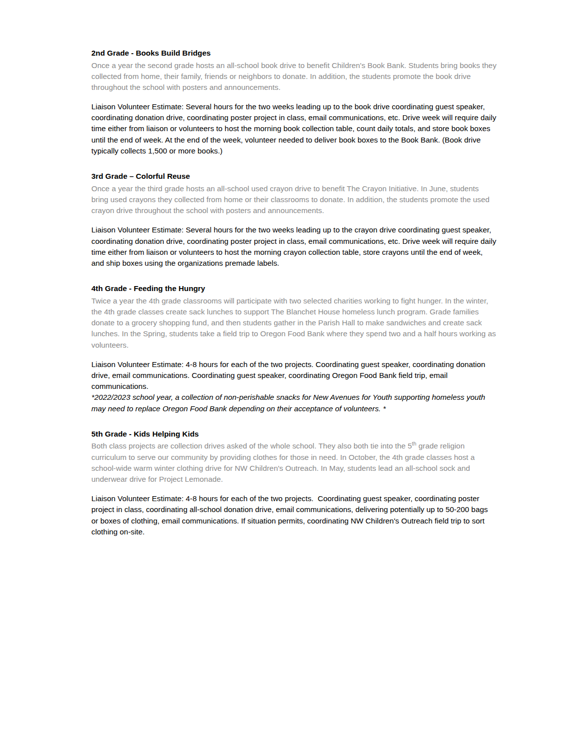2nd Grade - Books Build Bridges
Once a year the second grade hosts an all-school book drive to benefit Children's Book Bank. Students bring books they collected from home, their family, friends or neighbors to donate. In addition, the students promote the book drive throughout the school with posters and announcements.
Liaison Volunteer Estimate: Several hours for the two weeks leading up to the book drive coordinating guest speaker, coordinating donation drive, coordinating poster project in class, email communications, etc. Drive week will require daily time either from liaison or volunteers to host the morning book collection table, count daily totals, and store book boxes until the end of week. At the end of the week, volunteer needed to deliver book boxes to the Book Bank. (Book drive typically collects 1,500 or more books.)
3rd Grade – Colorful Reuse
Once a year the third grade hosts an all-school used crayon drive to benefit The Crayon Initiative. In June, students bring used crayons they collected from home or their classrooms to donate. In addition, the students promote the used crayon drive throughout the school with posters and announcements.
Liaison Volunteer Estimate: Several hours for the two weeks leading up to the crayon drive coordinating guest speaker, coordinating donation drive, coordinating poster project in class, email communications, etc. Drive week will require daily time either from liaison or volunteers to host the morning crayon collection table, store crayons until the end of week, and ship boxes using the organizations premade labels.
4th Grade - Feeding the Hungry
Twice a year the 4th grade classrooms will participate with two selected charities working to fight hunger. In the winter, the 4th grade classes create sack lunches to support The Blanchet House homeless lunch program. Grade families donate to a grocery shopping fund, and then students gather in the Parish Hall to make sandwiches and create sack lunches. In the Spring, students take a field trip to Oregon Food Bank where they spend two and a half hours working as volunteers.
Liaison Volunteer Estimate: 4-8 hours for each of the two projects. Coordinating guest speaker, coordinating donation drive, email communications. Coordinating guest speaker, coordinating Oregon Food Bank field trip, email communications.
*2022/2023 school year, a collection of non-perishable snacks for New Avenues for Youth supporting homeless youth may need to replace Oregon Food Bank depending on their acceptance of volunteers. *
5th Grade - Kids Helping Kids
Both class projects are collection drives asked of the whole school. They also both tie into the 5th grade religion curriculum to serve our community by providing clothes for those in need. In October, the 4th grade classes host a school-wide warm winter clothing drive for NW Children's Outreach. In May, students lead an all-school sock and underwear drive for Project Lemonade.
Liaison Volunteer Estimate: 4-8 hours for each of the two projects. Coordinating guest speaker, coordinating poster project in class, coordinating all-school donation drive, email communications, delivering potentially up to 50-200 bags or boxes of clothing, email communications. If situation permits, coordinating NW Children's Outreach field trip to sort clothing on-site.